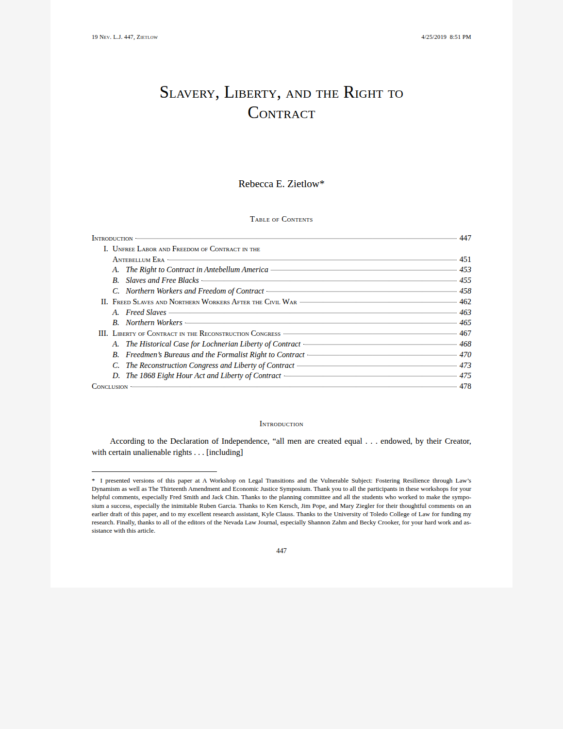19 Nev. L.J. 447, Zietlow 4/25/2019 8:51 PM
Slavery, Liberty, and the Right to
Contract
Rebecca E. Zietlow*
Table of Contents
Introduction 447
I. Unfree Labor and Freedom of Contract in the
Antebellum Era 451
A. The Right to Contract in Antebellum America 453
B. Slaves and Free Blacks 455
C. Northern Workers and Freedom of Contract 458
II. Freed Slaves and Northern Workers After the Civil War 462
A. Freed Slaves 463
B. Northern Workers 465
III. Liberty of Contract in the Reconstruction Congress 467
A. The Historical Case for Lochnerian Liberty of Contract 468
B. Freedmen’s Bureaus and the Formalist Right to Contract 470
C. The Reconstruction Congress and Liberty of Contract 473
D. The 1868 Eight Hour Act and Liberty of Contract 475
Conclusion 478
Introduction
According to the Declaration of Independence, “all men are created equal . . . endowed, by their Creator, with certain unalienable rights . . . [including]
* I presented versions of this paper at A Workshop on Legal Transitions and the Vulnerable Subject: Fostering Resilience through Law’s Dynamism as well as The Thirteenth Amendment and Economic Justice Symposium. Thank you to all the participants in these workshops for your helpful comments, especially Fred Smith and Jack Chin. Thanks to the planning committee and all the students who worked to make the symposium a success, especially the inimitable Ruben Garcia. Thanks to Ken Kersch, Jim Pope, and Mary Ziegler for their thoughtful comments on an earlier draft of this paper, and to my excellent research assistant, Kyle Clauss. Thanks to the University of Toledo College of Law for funding my research. Finally, thanks to all of the editors of the Nevada Law Journal, especially Shannon Zahm and Becky Crooker, for your hard work and assistance with this article.
447